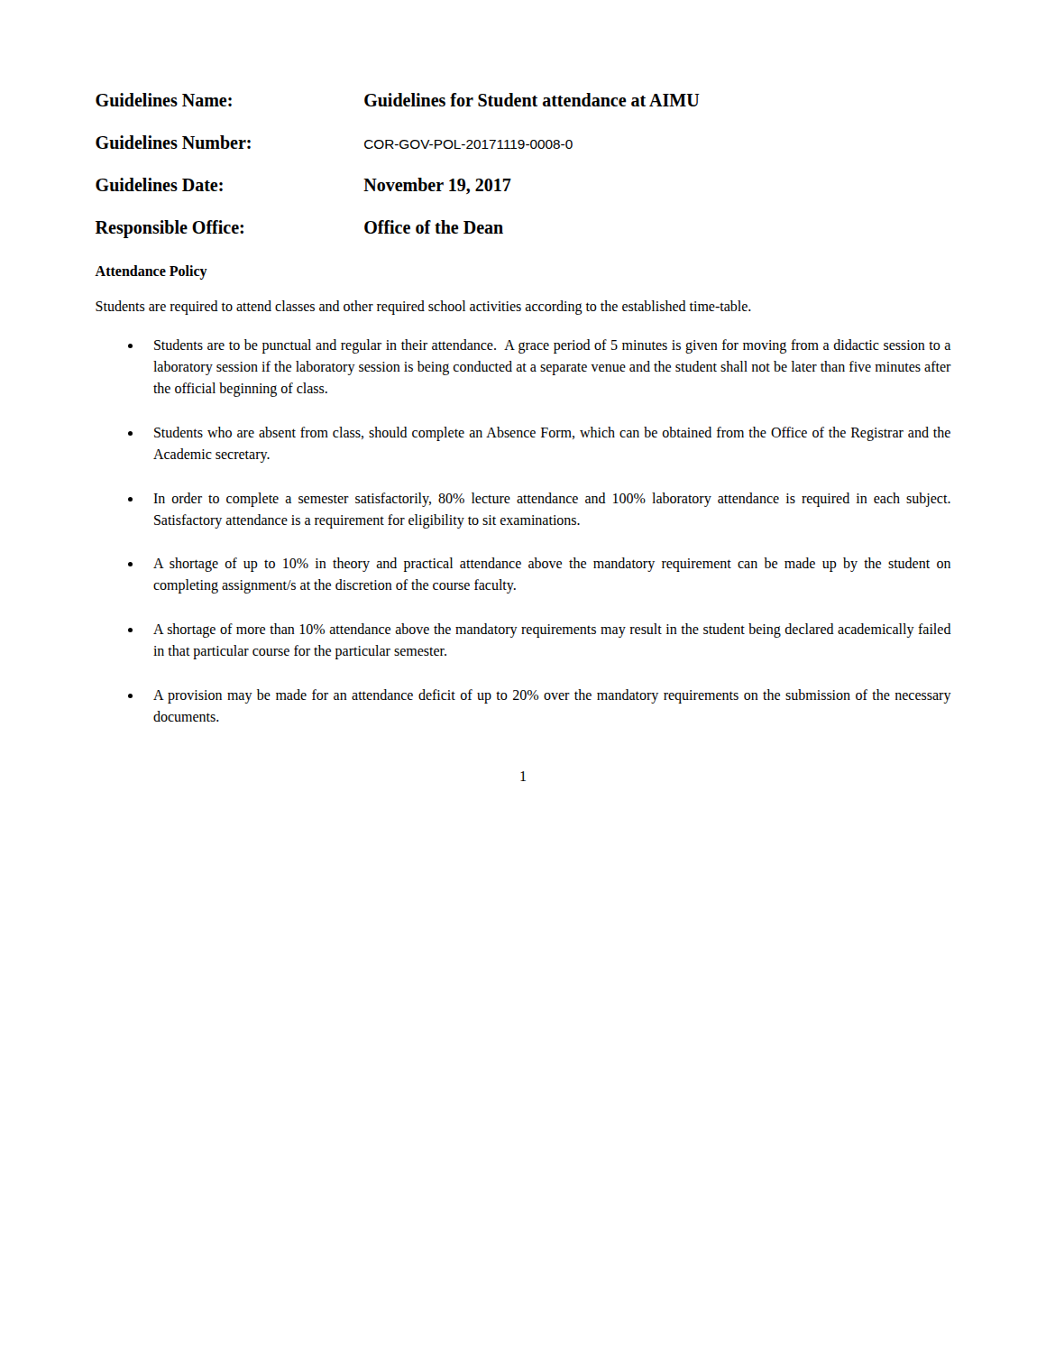Guidelines Name: Guidelines for Student attendance at AIMU
Guidelines Number: COR-GOV-POL-20171119-0008-0
Guidelines Date: November 19, 2017
Responsible Office: Office of the Dean
Attendance Policy
Students are required to attend classes and other required school activities according to the established time-table.
Students are to be punctual and regular in their attendance. A grace period of 5 minutes is given for moving from a didactic session to a laboratory session if the laboratory session is being conducted at a separate venue and the student shall not be later than five minutes after the official beginning of class.
Students who are absent from class, should complete an Absence Form, which can be obtained from the Office of the Registrar and the Academic secretary.
In order to complete a semester satisfactorily, 80% lecture attendance and 100% laboratory attendance is required in each subject. Satisfactory attendance is a requirement for eligibility to sit examinations.
A shortage of up to 10% in theory and practical attendance above the mandatory requirement can be made up by the student on completing assignment/s at the discretion of the course faculty.
A shortage of more than 10% attendance above the mandatory requirements may result in the student being declared academically failed in that particular course for the particular semester.
A provision may be made for an attendance deficit of up to 20% over the mandatory requirements on the submission of the necessary documents.
1